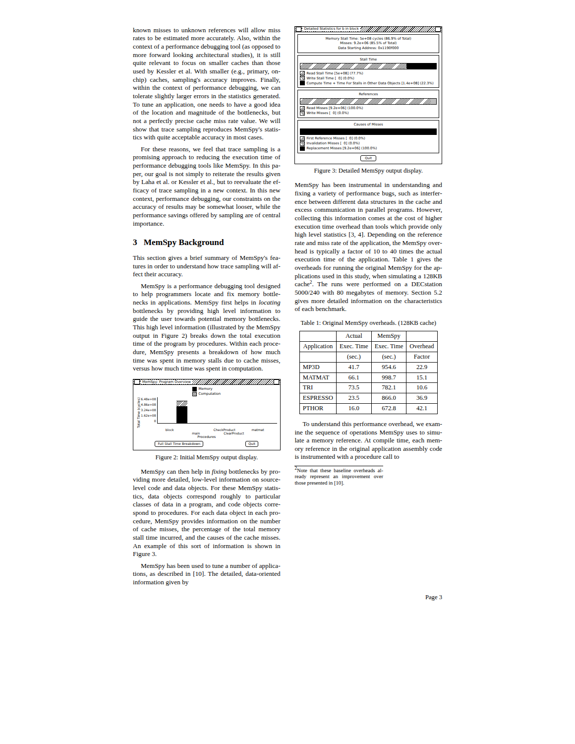known misses to unknown references will allow miss rates to be estimated more accurately. Also, within the context of a performance debugging tool (as opposed to more forward looking architectural studies), it is still quite relevant to focus on smaller caches than those used by Kessler et al. With smaller (e.g., primary, on-chip) caches, sampling's accuracy improves. Finally, within the context of performance debugging, we can tolerate slightly larger errors in the statistics generated. To tune an application, one needs to have a good idea of the location and magnitude of the bottlenecks, but not a perfectly precise cache miss rate value. We will show that trace sampling reproduces MemSpy's statistics with quite acceptable accuracy in most cases.
For these reasons, we feel that trace sampling is a promising approach to reducing the execution time of performance debugging tools like MemSpy. In this paper, our goal is not simply to reiterate the results given by Laha et al. or Kessler et al., but to reevaluate the efficacy of trace sampling in a new context. In this new context, performance debugging, our constraints on the accuracy of results may be somewhat looser, while the performance savings offered by sampling are of central importance.
3 MemSpy Background
This section gives a brief summary of MemSpy's features in order to understand how trace sampling will affect their accuracy.
MemSpy is a performance debugging tool designed to help programmers locate and fix memory bottlenecks in applications. MemSpy first helps in locating bottlenecks by providing high level information to guide the user towards potential memory bottlenecks. This high level information (illustrated by the MemSpy output in Figure 2) breaks down the total execution time of the program by procedures. Within each procedure, MemSpy presents a breakdown of how much time was spent in memory stalls due to cache misses, versus how much time was spent in computation.
MemSpy: Program Overview
Memory
Computation
Total Time (cycles)
6.48e+08
4.86e+08
3.24e+08
1.62e+08
0
block main CheckProduct ClearProduct matmat
Procedures
Full Stall Time Breakdown
Quit
Figure 2: Initial MemSpy output display.
MemSpy can then help in fixing bottlenecks by providing more detailed, low-level information on source-level code and data objects. For these MemSpy statistics, data objects correspond roughly to particular classes of data in a program, and code objects correspond to procedures. For each data object in each procedure, MemSpy provides information on the number of cache misses, the percentage of the total memory stall time incurred, and the causes of the cache misses. An example of this sort of information is shown in Figure 3.
MemSpy has been used to tune a number of applications, as described in [10]. The detailed, data-oriented information given by
Detailed Statistics for b in block
Memory Stall Time: 5e+08 cycles (86.9% of Total)
Misses: 9.2e+06 (85.5% of Total)
Data Starting Address: 0x1190f000
Stall Time
Read Stall Time [5e+08] (77.7%)
Write Stall Time [ 0] (0.0%)
Compute Time + Time For Stalls in Other Data Objects [1.4e+08] (22.3%)
References
Read Misses [9.2e+06] (100.0%)
Write Misses [ 0] (0.0%)
Causes of Misses
First Reference Misses [ 0] (0.0%)
Invalidation Misses [ 0] (0.0%)
Replacement Misses [9.2e+06] (100.0%)
Quit
Figure 3: Detailed MemSpy output display.
MemSpy has been instrumental in understanding and fixing a variety of performance bugs, such as interference between different data structures in the cache and excess communication in parallel programs. However, collecting this information comes at the cost of higher execution time overhead than tools which provide only high level statistics [3, 4]. Depending on the reference rate and miss rate of the application, the MemSpy overhead is typically a factor of 10 to 40 times the actual execution time of the application. Table 1 gives the overheads for running the original MemSpy for the applications used in this study, when simulating a 128KB cache2. The runs were performed on a DECstation 5000/240 with 80 megabytes of memory. Section 5.2 gives more detailed information on the characteristics of each benchmark.
Table 1: Original MemSpy overheads. (128KB cache)
| | Actual | MemSpy | |
| --- | --- | --- | --- |
| Application | Exec. Time | Exec. Time | Overhead |
| | (sec.) | (sec.) | Factor |
| MP3D | 41.7 | 954.6 | 22.9 |
| MATMAT | 66.1 | 998.7 | 15.1 |
| TRI | 73.5 | 782.1 | 10.6 |
| ESPRESSO | 23.5 | 866.0 | 36.9 |
| PTHOR | 16.0 | 672.8 | 42.1 |
To understand this performance overhead, we examine the sequence of operations MemSpy uses to simulate a memory reference. At compile time, each memory reference in the original application assembly code is instrumented with a procedure call to
2Note that these baseline overheads already represent an improvement over those presented in [10].
Page 3